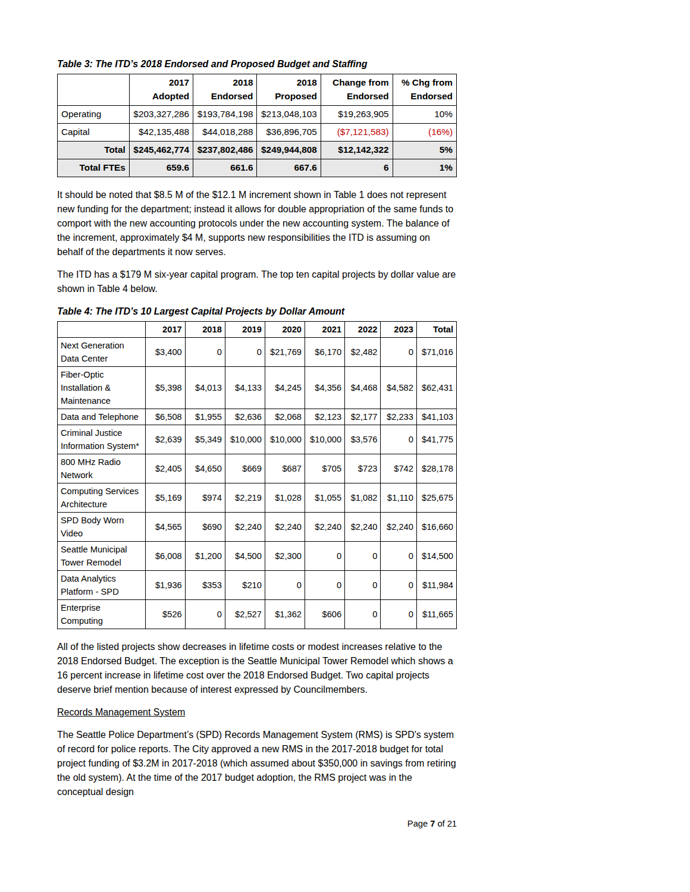Table 3: The ITD’s 2018 Endorsed and Proposed Budget and Staffing
| | 2017 Adopted | 2018 Endorsed | 2018 Proposed | Change from Endorsed | % Chg from Endorsed |
| --- | --- | --- | --- | --- | --- |
| Operating | $203,327,286 | $193,784,198 | $213,048,103 | $19,263,905 | 10% |
| Capital | $42,135,488 | $44,018,288 | $36,896,705 | ($7,121,583) | (16%) |
| Total | $245,462,774 | $237,802,486 | $249,944,808 | $12,142,322 | 5% |
| Total FTEs | 659.6 | 661.6 | 667.6 | 6 | 1% |
It should be noted that $8.5 M of the $12.1 M increment shown in Table 1 does not represent new funding for the department; instead it allows for double appropriation of the same funds to comport with the new accounting protocols under the new accounting system. The balance of the increment, approximately $4 M, supports new responsibilities the ITD is assuming on behalf of the departments it now serves.
The ITD has a $179 M six-year capital program. The top ten capital projects by dollar value are shown in Table 4 below.
Table 4: The ITD’s 10 Largest Capital Projects by Dollar Amount
| | 2017 | 2018 | 2019 | 2020 | 2021 | 2022 | 2023 | Total |
| --- | --- | --- | --- | --- | --- | --- | --- | --- |
| Next Generation Data Center | $3,400 | 0 | 0 | $21,769 | $6,170 | $2,482 | 0 | $71,016 |
| Fiber-Optic Installation & Maintenance | $5,398 | $4,013 | $4,133 | $4,245 | $4,356 | $4,468 | $4,582 | $62,431 |
| Data and Telephone | $6,508 | $1,955 | $2,636 | $2,068 | $2,123 | $2,177 | $2,233 | $41,103 |
| Criminal Justice Information System* | $2,639 | $5,349 | $10,000 | $10,000 | $10,000 | $3,576 | 0 | $41,775 |
| 800 MHz Radio Network | $2,405 | $4,650 | $669 | $687 | $705 | $723 | $742 | $28,178 |
| Computing Services Architecture | $5,169 | $974 | $2,219 | $1,028 | $1,055 | $1,082 | $1,110 | $25,675 |
| SPD Body Worn Video | $4,565 | $690 | $2,240 | $2,240 | $2,240 | $2,240 | $2,240 | $16,660 |
| Seattle Municipal Tower Remodel | $6,008 | $1,200 | $4,500 | $2,300 | 0 | 0 | 0 | $14,500 |
| Data Analytics Platform - SPD | $1,936 | $353 | $210 | 0 | 0 | 0 | 0 | $11,984 |
| Enterprise Computing | $526 | 0 | $2,527 | $1,362 | $606 | 0 | 0 | $11,665 |
All of the listed projects show decreases in lifetime costs or modest increases relative to the 2018 Endorsed Budget. The exception is the Seattle Municipal Tower Remodel which shows a 16 percent increase in lifetime cost over the 2018 Endorsed Budget. Two capital projects deserve brief mention because of interest expressed by Councilmembers.
Records Management System
The Seattle Police Department’s (SPD) Records Management System (RMS) is SPD's system of record for police reports. The City approved a new RMS in the 2017-2018 budget for total project funding of $3.2M in 2017-2018 (which assumed about $350,000 in savings from retiring the old system). At the time of the 2017 budget adoption, the RMS project was in the conceptual design
Page 7 of 21